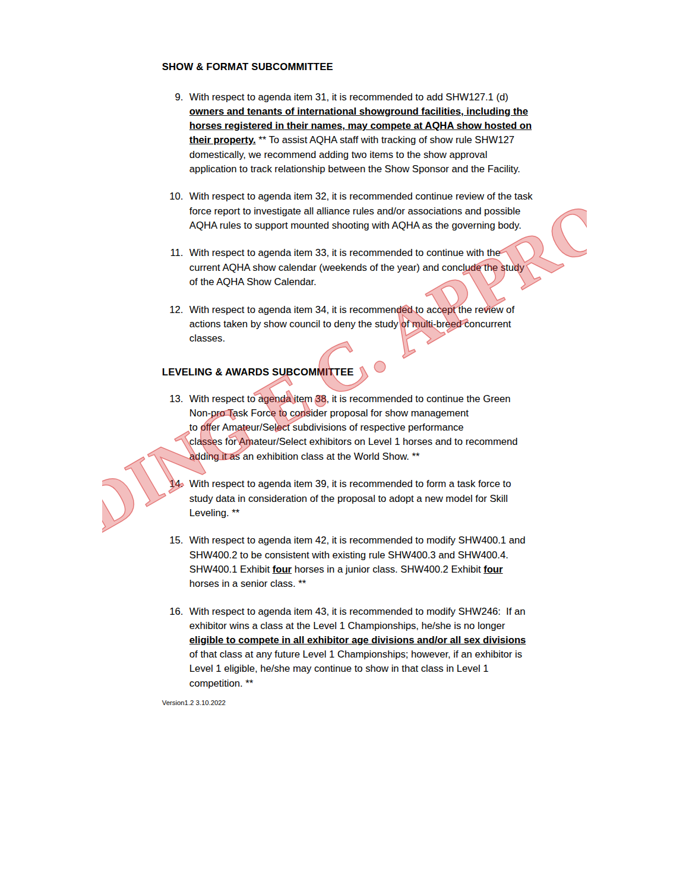PENDING E.C. APPROVAL
SHOW & FORMAT SUBCOMMITTEE
With respect to agenda item 31, it is recommended to add SHW127.1 (d) owners and tenants of international showground facilities, including the horses registered in their names, may compete at AQHA show hosted on their property. ** To assist AQHA staff with tracking of show rule SHW127 domestically, we recommend adding two items to the show approval application to track relationship between the Show Sponsor and the Facility.
With respect to agenda item 32, it is recommended continue review of the task force report to investigate all alliance rules and/or associations and possible AQHA rules to support mounted shooting with AQHA as the governing body.
With respect to agenda item 33, it is recommended to continue with the current AQHA show calendar (weekends of the year) and conclude the study of the AQHA Show Calendar.
With respect to agenda item 34, it is recommended to accept the review of actions taken by show council to deny the study of multi-breed concurrent classes.
LEVELING & AWARDS SUBCOMMITTEE
With respect to agenda item 38, it is recommended to continue the Green Non-pro Task Force to consider proposal for show management
to offer Amateur/Select subdivisions of respective performance
classes for Amateur/Select exhibitors on Level 1 horses and to recommend adding it as an exhibition class at the World Show. **
With respect to agenda item 39, it is recommended to form a task force to study data in consideration of the proposal to adopt a new model for Skill Leveling. **
With respect to agenda item 42, it is recommended to modify SHW400.1 and SHW400.2 to be consistent with existing rule SHW400.3 and SHW400.4. SHW400.1 Exhibit four horses in a junior class. SHW400.2 Exhibit four horses in a senior class. **
With respect to agenda item 43, it is recommended to modify SHW246: If an exhibitor wins a class at the Level 1 Championships, he/she is no longer eligible to compete in all exhibitor age divisions and/or all sex divisions of that class at any future Level 1 Championships; however, if an exhibitor is Level 1 eligible, he/she may continue to show in that class in Level 1 competition. **
Version1.2 3.10.2022